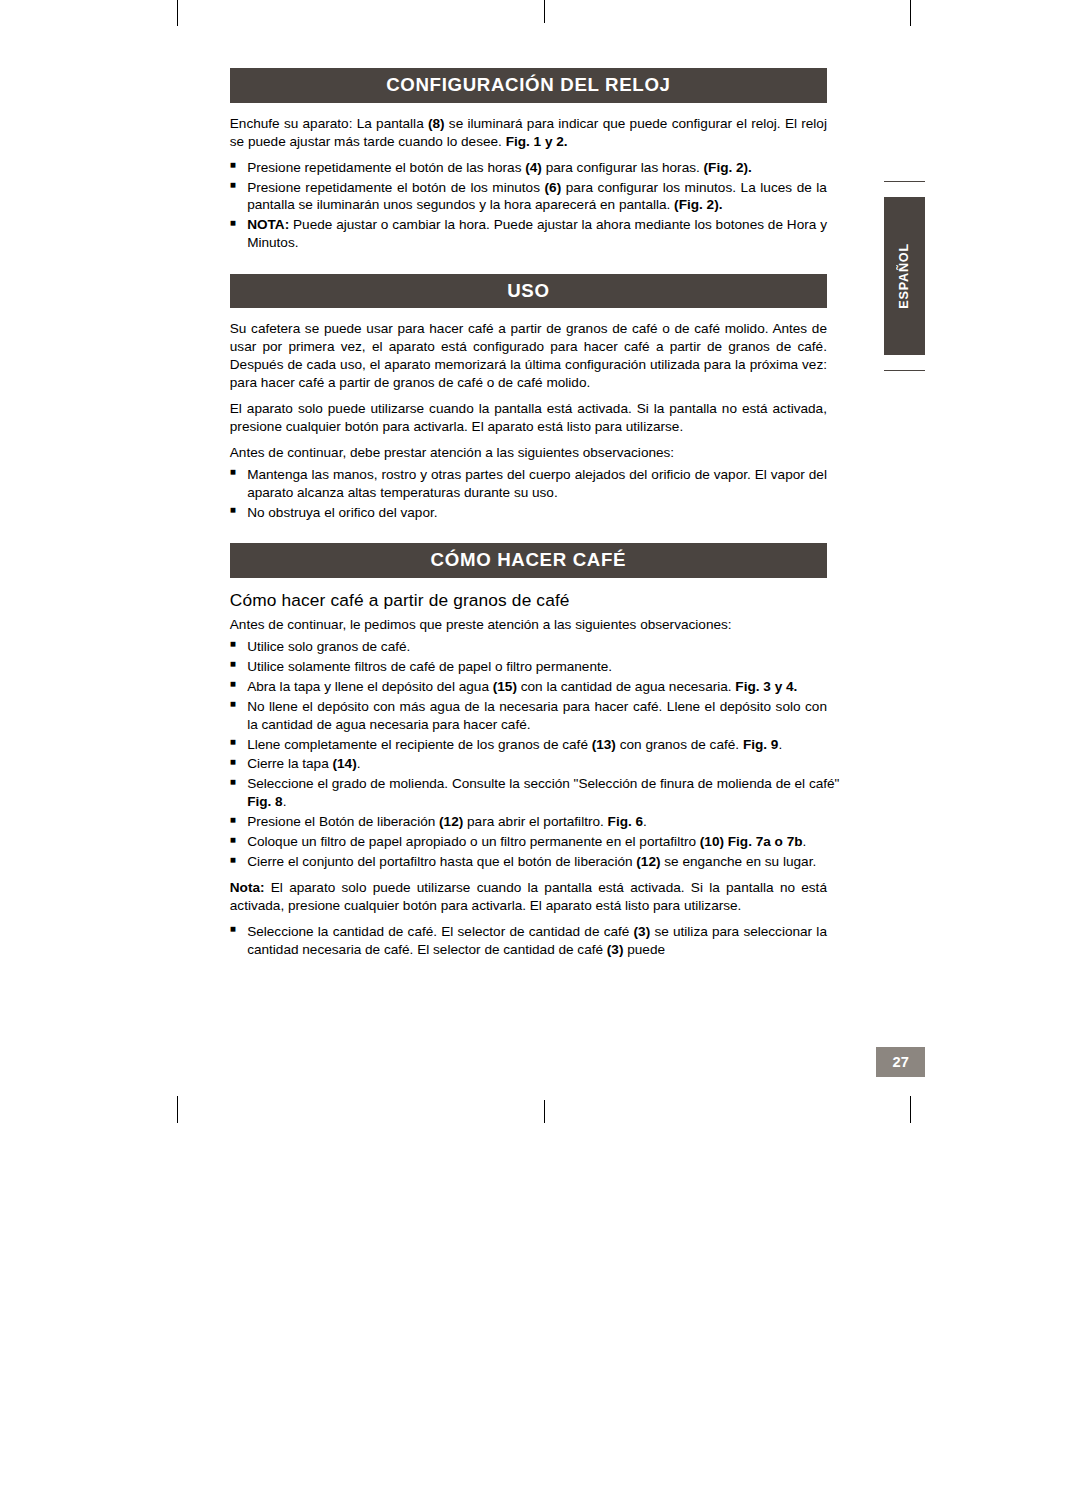ESPAÑOL
27
CONFIGURACIÓN DEL RELOJ
Enchufe su aparato: La pantalla (8) se iluminará para indicar que puede configurar el reloj. El reloj se puede ajustar más tarde cuando lo desee. Fig. 1 y 2.
Presione repetidamente el botón de las horas (4) para configurar las horas. (Fig. 2).
Presione repetidamente el botón de los minutos (6) para configurar los minutos. La luces de la pantalla se iluminarán unos segundos y la hora aparecerá en pantalla. (Fig. 2).
NOTA: Puede ajustar o cambiar la hora. Puede ajustar la ahora mediante los botones de Hora y Minutos.
USO
Su cafetera se puede usar para hacer café a partir de granos de café o de café molido. Antes de usar por primera vez, el aparato está configurado para hacer café a partir de granos de café. Después de cada uso, el aparato memorizará la última configuración utilizada para la próxima vez: para hacer café a partir de granos de café o de café molido.
El aparato solo puede utilizarse cuando la pantalla está activada. Si la pantalla no está activada, presione cualquier botón para activarla. El aparato está listo para utilizarse.
Antes de continuar, debe prestar atención a las siguientes observaciones:
Mantenga las manos, rostro y otras partes del cuerpo alejados del orificio de vapor. El vapor del aparato alcanza altas temperaturas durante su uso.
No obstruya el orifico del vapor.
CÓMO HACER CAFÉ
Cómo hacer café a partir de granos de café
Antes de continuar, le pedimos que preste atención a las siguientes observaciones:
Utilice solo granos de café.
Utilice solamente filtros de café de papel o filtro permanente.
Abra la tapa y llene el depósito del agua (15) con la cantidad de agua necesaria. Fig. 3 y 4.
No llene el depósito con más agua de la necesaria para hacer café. Llene el depósito solo con la cantidad de agua necesaria para hacer café.
Llene completamente el recipiente de los granos de café (13) con granos de café. Fig. 9.
Cierre la tapa (14).
Seleccione el grado de molienda. Consulte la sección "Selección de finura de molienda de el café" Fig. 8.
Presione el Botón de liberación (12) para abrir el portafiltro. Fig. 6.
Coloque un filtro de papel apropiado o un filtro permanente en el portafiltro (10) Fig. 7a o 7b.
Cierre el conjunto del portafiltro hasta que el botón de liberación (12) se enganche en su lugar.
Nota: El aparato solo puede utilizarse cuando la pantalla está activada. Si la pantalla no está activada, presione cualquier botón para activarla. El aparato está listo para utilizarse.
Seleccione la cantidad de café. El selector de cantidad de café (3) se utiliza para seleccionar la cantidad necesaria de café. El selector de cantidad de café (3) puede